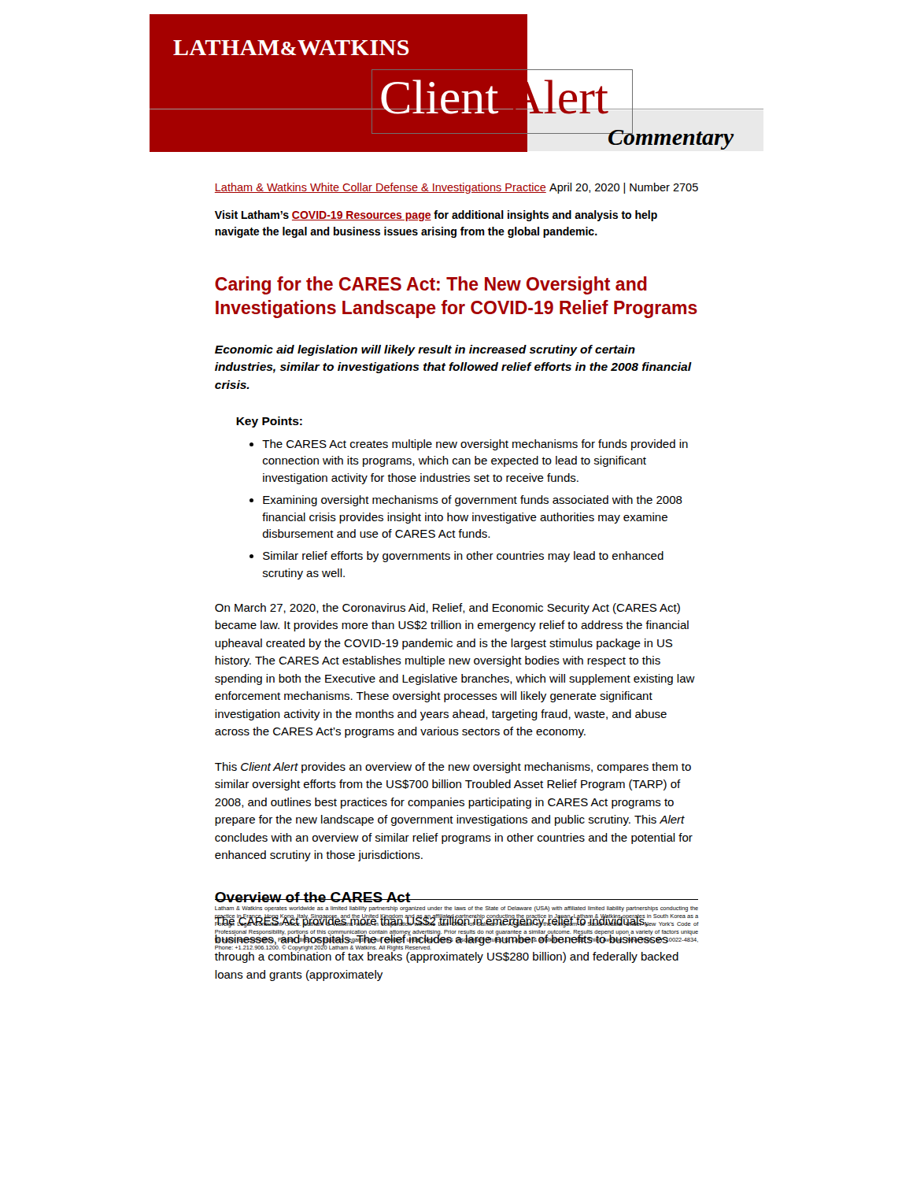LATHAM&WATKINS
Client Alert
Commentary
Latham & Watkins White Collar Defense & Investigations Practice
April 20, 2020 | Number 2705
Visit Latham’s COVID-19 Resources page for additional insights and analysis to help navigate the legal and business issues arising from the global pandemic.
Caring for the CARES Act: The New Oversight and Investigations Landscape for COVID-19 Relief Programs
Economic aid legislation will likely result in increased scrutiny of certain industries, similar to investigations that followed relief efforts in the 2008 financial crisis.
Key Points:
The CARES Act creates multiple new oversight mechanisms for funds provided in connection with its programs, which can be expected to lead to significant investigation activity for those industries set to receive funds.
Examining oversight mechanisms of government funds associated with the 2008 financial crisis provides insight into how investigative authorities may examine disbursement and use of CARES Act funds.
Similar relief efforts by governments in other countries may lead to enhanced scrutiny as well.
On March 27, 2020, the Coronavirus Aid, Relief, and Economic Security Act (CARES Act) became law. It provides more than US$2 trillion in emergency relief to address the financial upheaval created by the COVID-19 pandemic and is the largest stimulus package in US history. The CARES Act establishes multiple new oversight bodies with respect to this spending in both the Executive and Legislative branches, which will supplement existing law enforcement mechanisms. These oversight processes will likely generate significant investigation activity in the months and years ahead, targeting fraud, waste, and abuse across the CARES Act’s programs and various sectors of the economy.
This Client Alert provides an overview of the new oversight mechanisms, compares them to similar oversight efforts from the US$700 billion Troubled Asset Relief Program (TARP) of 2008, and outlines best practices for companies participating in CARES Act programs to prepare for the new landscape of government investigations and public scrutiny. This Alert concludes with an overview of similar relief programs in other countries and the potential for enhanced scrutiny in those jurisdictions.
Overview of the CARES Act
The CARES Act provides more than US$2 trillion in emergency relief to individuals, businesses, and hospitals. The relief includes a large number of benefits to businesses through a combination of tax breaks (approximately US$280 billion) and federally backed loans and grants (approximately
Latham & Watkins operates worldwide as a limited liability partnership organized under the laws of the State of Delaware (USA) with affiliated limited liability partnerships conducting the practice in France, Hong Kong, Italy, Singapore, and the United Kingdom and as an affiliated partnership conducting the practice in Japan. Latham & Watkins operates in South Korea as a Foreign Legal Consultant Office. Latham & Watkins works in cooperation with the Law Office of Salman M. Al-Sudairi in the Kingdom of Saudi Arabia. Under New York’s Code of Professional Responsibility, portions of this communication contain attorney advertising. Prior results do not guarantee a similar outcome. Results depend upon a variety of factors unique to each representation. Please direct all inquiries regarding our conduct under New York’s Disciplinary Rules to Latham & Watkins LLP, 885 Third Avenue, New York, NY 10022-4834, Phone: +1.212.906.1200. © Copyright 2020 Latham & Watkins. All Rights Reserved.